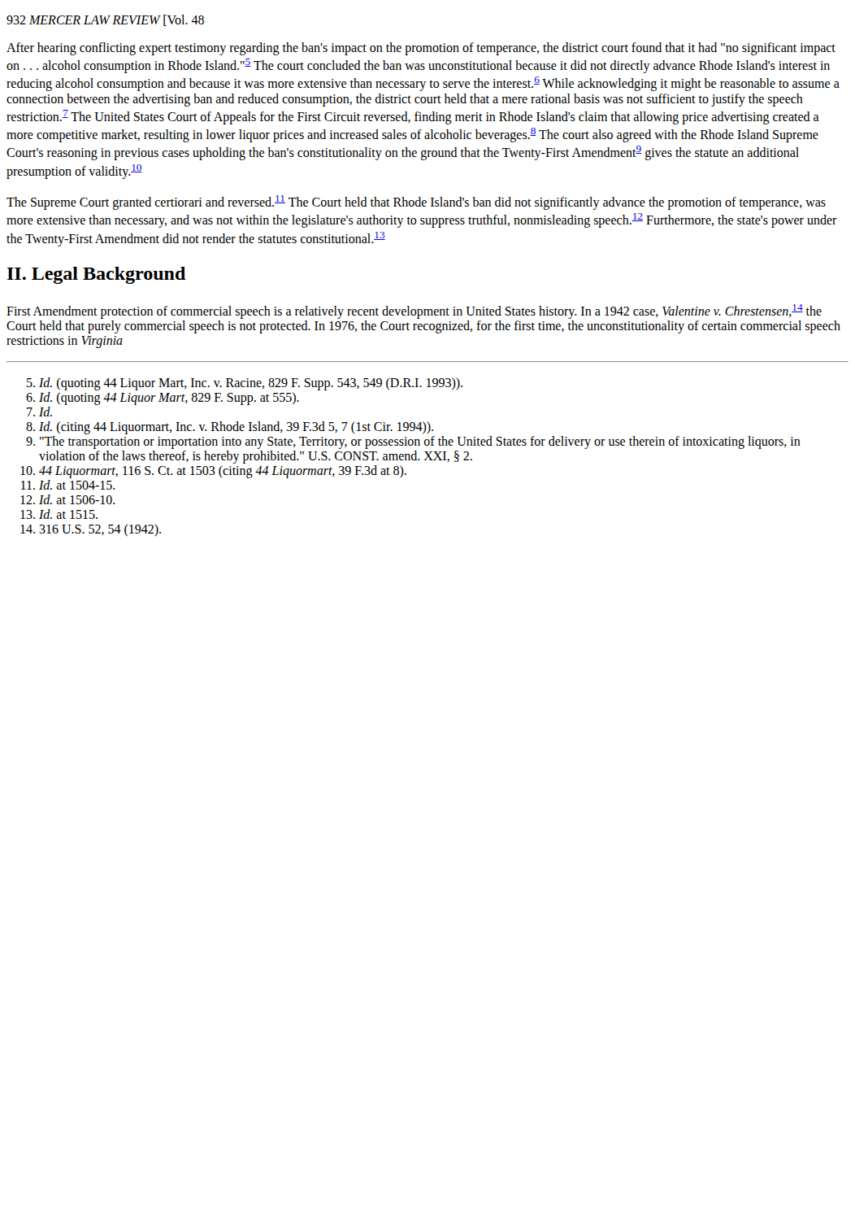932 MERCER LAW REVIEW [Vol. 48
After hearing conflicting expert testimony regarding the ban's impact on the promotion of temperance, the district court found that it had "no significant impact on . . . alcohol consumption in Rhode Island."5 The court concluded the ban was unconstitutional because it did not directly advance Rhode Island's interest in reducing alcohol consumption and because it was more extensive than necessary to serve the interest.6 While acknowledging it might be reasonable to assume a connection between the advertising ban and reduced consumption, the district court held that a mere rational basis was not sufficient to justify the speech restriction.7 The United States Court of Appeals for the First Circuit reversed, finding merit in Rhode Island's claim that allowing price advertising created a more competitive market, resulting in lower liquor prices and increased sales of alcoholic beverages.8 The court also agreed with the Rhode Island Supreme Court's reasoning in previous cases upholding the ban's constitutionality on the ground that the Twenty-First Amendment9 gives the statute an additional presumption of validity.10
The Supreme Court granted certiorari and reversed.11 The Court held that Rhode Island's ban did not significantly advance the promotion of temperance, was more extensive than necessary, and was not within the legislature's authority to suppress truthful, nonmisleading speech.12 Furthermore, the state's power under the Twenty-First Amendment did not render the statutes constitutional.13
II. Legal Background
First Amendment protection of commercial speech is a relatively recent development in United States history. In a 1942 case, Valentine v. Chrestensen,14 the Court held that purely commercial speech is not protected. In 1976, the Court recognized, for the first time, the unconstitutionality of certain commercial speech restrictions in Virginia
Id. (quoting 44 Liquor Mart, Inc. v. Racine, 829 F. Supp. 543, 549 (D.R.I. 1993)).
Id. (quoting 44 Liquor Mart, 829 F. Supp. at 555).
Id.
Id. (citing 44 Liquormart, Inc. v. Rhode Island, 39 F.3d 5, 7 (1st Cir. 1994)).
"The transportation or importation into any State, Territory, or possession of the United States for delivery or use therein of intoxicating liquors, in violation of the laws thereof, is hereby prohibited." U.S. CONST. amend. XXI, § 2.
44 Liquormart, 116 S. Ct. at 1503 (citing 44 Liquormart, 39 F.3d at 8).
Id. at 1504-15.
Id. at 1506-10.
Id. at 1515.
316 U.S. 52, 54 (1942).